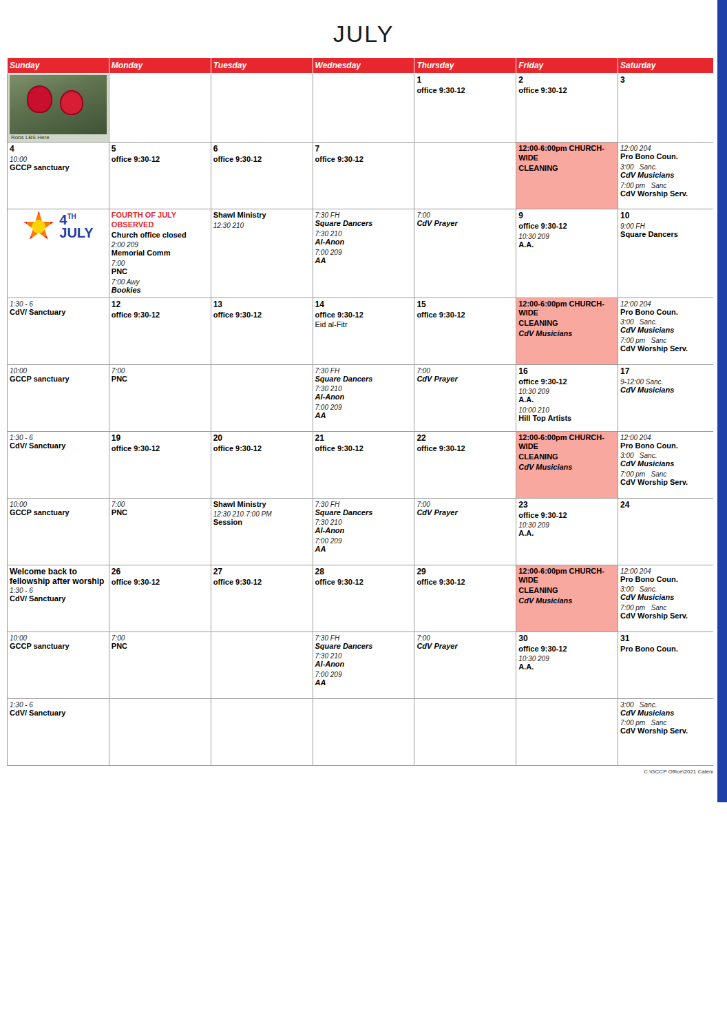JULY
| Sunday | Monday | Tuesday | Wednesday | Thursday | Friday | Saturday |
| --- | --- | --- | --- | --- | --- | --- |
| Robs LBS Here | | | | 1 office 9:30-12 | 2 office 9:30-12 | 3 |
| 4 10:00 GCCP sanctuary | 5 office 9:30-12 | 6 office 9:30-12 | 7 office 9:30-12 | | 12:00-6:00pm CHURCH-WIDE CLEANING | 12:00 204 Pro Bono Coun. 3:00 Sanc. CdV Musicians 7:00 pm Sanc CdV Worship Serv. |
| 4 TH JULY | FOURTH OF JULY OBSERVED Church office closed 2:00 209 Memorial Comm 7:00 PNC 7:00 Awy Bookies | Shawl Ministry 12:30 210 | 7:30 FH Square Dancers 7:30 210 Al-Anon 7:00 209 AA | 7:00 CdV Prayer | 9 office 9:30-12 10:30 209 A.A. | 10 9:00 FH Square Dancers |
| 1:30 - 6 CdV/ Sanctuary | 12 office 9:30-12 | 13 office 9:30-12 | 14 office 9:30-12 Eid al-Fitr | 15 office 9:30-12 | 12:00-6:00pm CHURCH-WIDE CLEANING CdV Musicians | 12:00 204 Pro Bono Coun. 3:00 Sanc. CdV Musicians 7:00 pm Sanc CdV Worship Serv. |
| 10:00 GCCP sanctuary | 7:00 PNC | | 7:30 FH Square Dancers 7:30 210 Al-Anon 7:00 209 AA | 7:00 CdV Prayer | 16 office 9:30-12 10:30 209 A.A. 10:00 210 Hill Top Artists | 17 9-12:00 Sanc. CdV Musicians |
| 1:30 - 6 CdV/ Sanctuary | 19 office 9:30-12 | 20 office 9:30-12 | 21 office 9:30-12 | 22 office 9:30-12 | 12:00-6:00pm CHURCH-WIDE CLEANING CdV Musicians | 12:00 204 Pro Bono Coun. 3:00 Sanc. CdV Musicians 7:00 pm Sanc CdV Worship Serv. |
| 10:00 GCCP sanctuary | 7:00 PNC | Shawl Ministry 12:30 210 7:00 PM Session | 7:30 FH Square Dancers 7:30 210 Al-Anon 7:00 209 AA | 7:00 CdV Prayer | 23 office 9:30-12 10:30 209 A.A. | 24 |
| Welcome back to fellowship after worship 1:30 - 6 CdV/ Sanctuary | 26 office 9:30-12 | 27 office 9:30-12 | 28 office 9:30-12 | 29 office 9:30-12 | 12:00-6:00pm CHURCH-WIDE CLEANING CdV Musicians | 12:00 204 Pro Bono Coun. 3:00 Sanc. CdV Musicians 7:00 pm Sanc CdV Worship Serv. |
| 10:00 GCCP sanctuary | 7:00 PNC | | 7:30 FH Square Dancers 7:30 210 Al-Anon 7:00 209 AA | 7:00 CdV Prayer | 30 office 9:30-12 10:30 209 A.A. | 31 Pro Bono Coun. |
| 1:30 - 6 CdV/ Sanctuary | | | | | | 3:00 Sanc. CdV Musicians 7:00 pm Sanc CdV Worship Serv. |
C:\GCCP Office\2021 Calendar